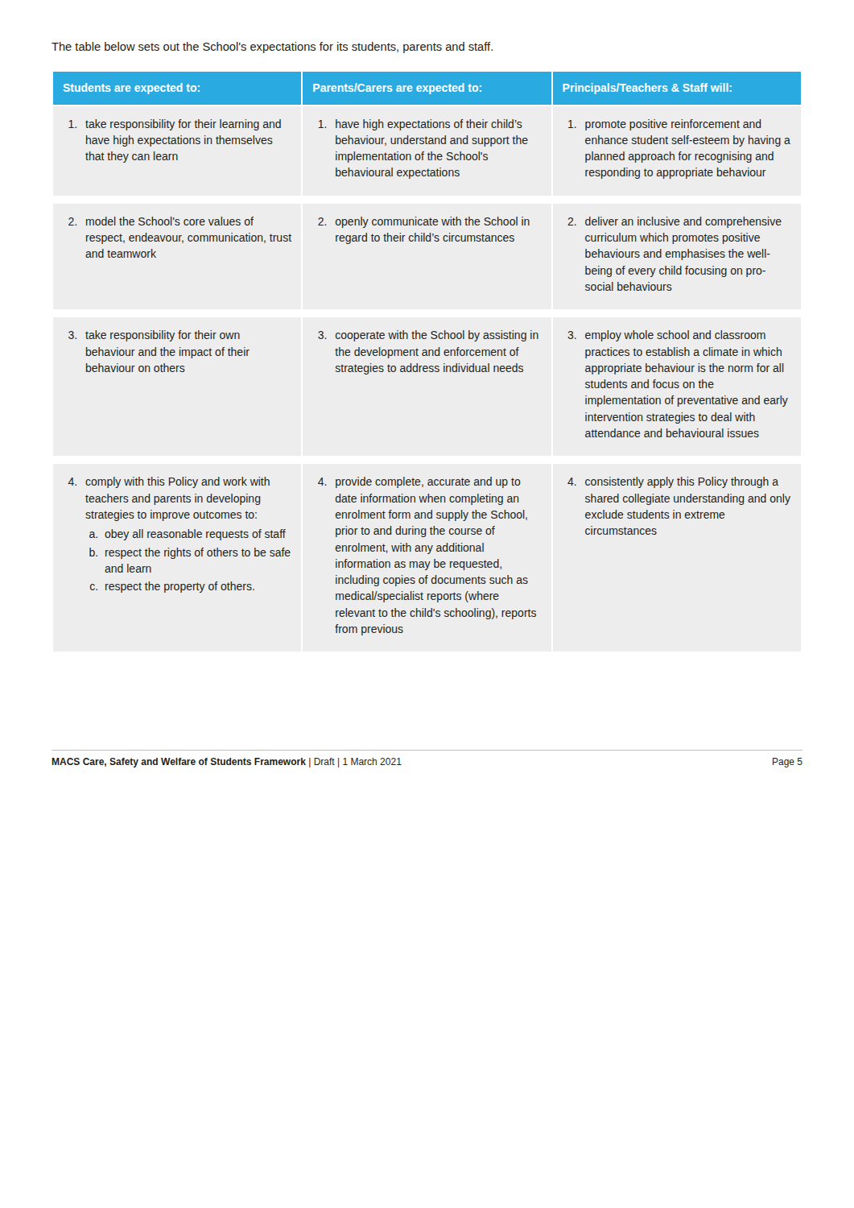The table below sets out the School's expectations for its students, parents and staff.
| Students are expected to: | Parents/Carers are expected to: | Principals/Teachers & Staff will: |
| --- | --- | --- |
| take responsibility for their learning and have high expectations in themselves that they can learn | have high expectations of their child’s behaviour, understand and support the implementation of the School's behavioural expectations | promote positive reinforcement and enhance student self-esteem by having a planned approach for recognising and responding to appropriate behaviour |
| model the School's core values of respect, endeavour, communication, trust and teamwork | openly communicate with the School in regard to their child’s circumstances | deliver an inclusive and comprehensive curriculum which promotes positive behaviours and emphasises the well-being of every child focusing on pro-social behaviours |
| take responsibility for their own behaviour and the impact of their behaviour on others | cooperate with the School by assisting in the development and enforcement of strategies to address individual needs | employ whole school and classroom practices to establish a climate in which appropriate behaviour is the norm for all students and focus on the implementation of preventative and early intervention strategies to deal with attendance and behavioural issues |
| comply with this Policy and work with teachers and parents in developing strategies to improve outcomes to: obey all reasonable requests of staff respect the rights of others to be safe and learn respect the property of others. | provide complete, accurate and up to date information when completing an enrolment form and supply the School, prior to and during the course of enrolment, with any additional information as may be requested, including copies of documents such as medical/specialist reports (where relevant to the child's schooling), reports from previous | consistently apply this Policy through a shared collegiate understanding and only exclude students in extreme circumstances |
MACS Care, Safety and Welfare of Students Framework | Draft | 1 March 2021
Page 5